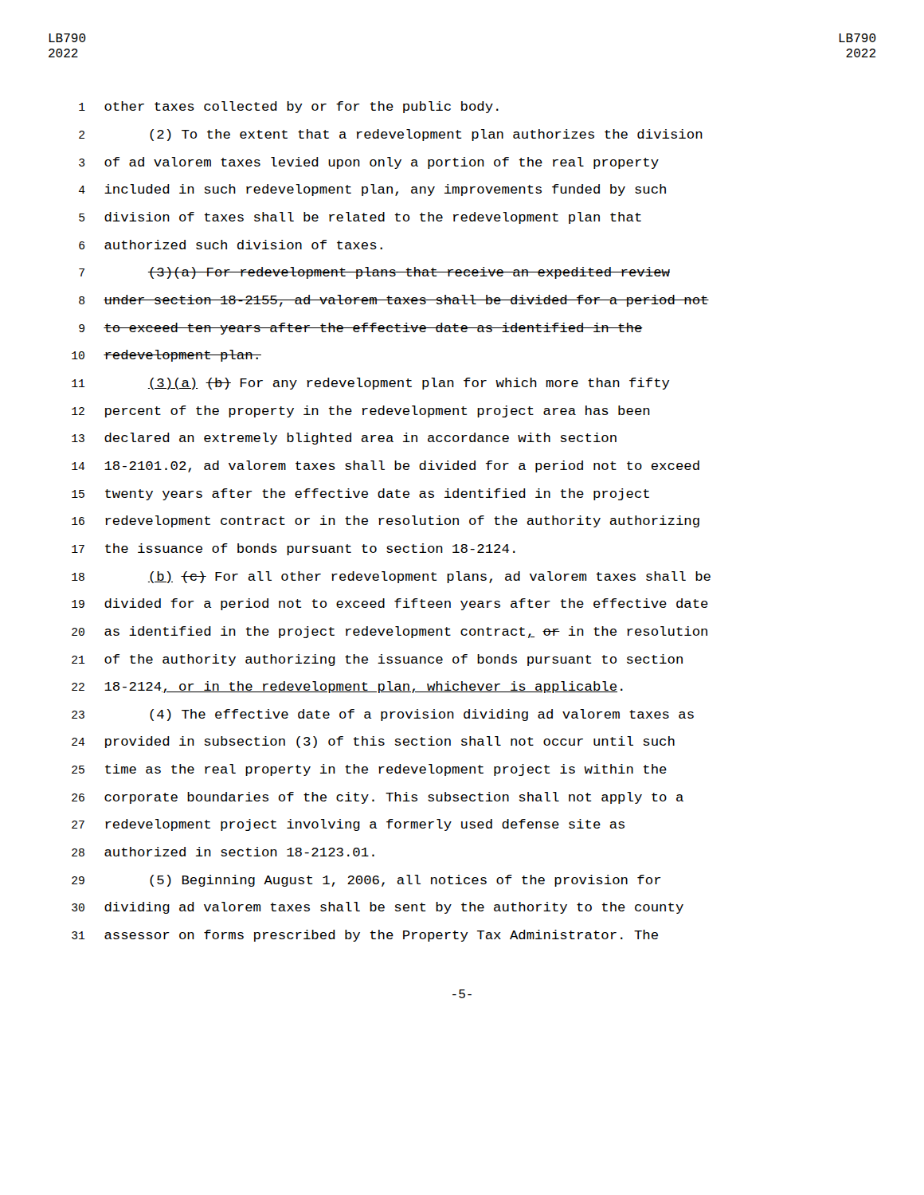LB790
2022
LB790
2022
1 other taxes collected by or for the public body.
2 (2) To the extent that a redevelopment plan authorizes the division
3 of ad valorem taxes levied upon only a portion of the real property
4 included in such redevelopment plan, any improvements funded by such
5 division of taxes shall be related to the redevelopment plan that
6 authorized such division of taxes.
7 (3)(a) For redevelopment plans that receive an expedited review
8 under section 18-2155, ad valorem taxes shall be divided for a period not
9 to exceed ten years after the effective date as identified in the
10 redevelopment plan.
11 (3)(a) (b) For any redevelopment plan for which more than fifty
12 percent of the property in the redevelopment project area has been
13 declared an extremely blighted area in accordance with section
1418-2101.02, ad valorem taxes shall be divided for a period not to exceed
15 twenty years after the effective date as identified in the project
16 redevelopment contract or in the resolution of the authority authorizing
17 the issuance of bonds pursuant to section 18-2124.
18 (b) (c) For all other redevelopment plans, ad valorem taxes shall be
19 divided for a period not to exceed fifteen years after the effective date
20 as identified in the project redevelopment contract, or in the resolution
21 of the authority authorizing the issuance of bonds pursuant to section
2218-2124, or in the redevelopment plan, whichever is applicable.
23 (4) The effective date of a provision dividing ad valorem taxes as
24 provided in subsection (3) of this section shall not occur until such
25 time as the real property in the redevelopment project is within the
26 corporate boundaries of the city. This subsection shall not apply to a
27 redevelopment project involving a formerly used defense site as
28 authorized in section 18-2123.01.
29 (5) Beginning August 1, 2006, all notices of the provision for
30 dividing ad valorem taxes shall be sent by the authority to the county
31 assessor on forms prescribed by the Property Tax Administrator. The
-5-